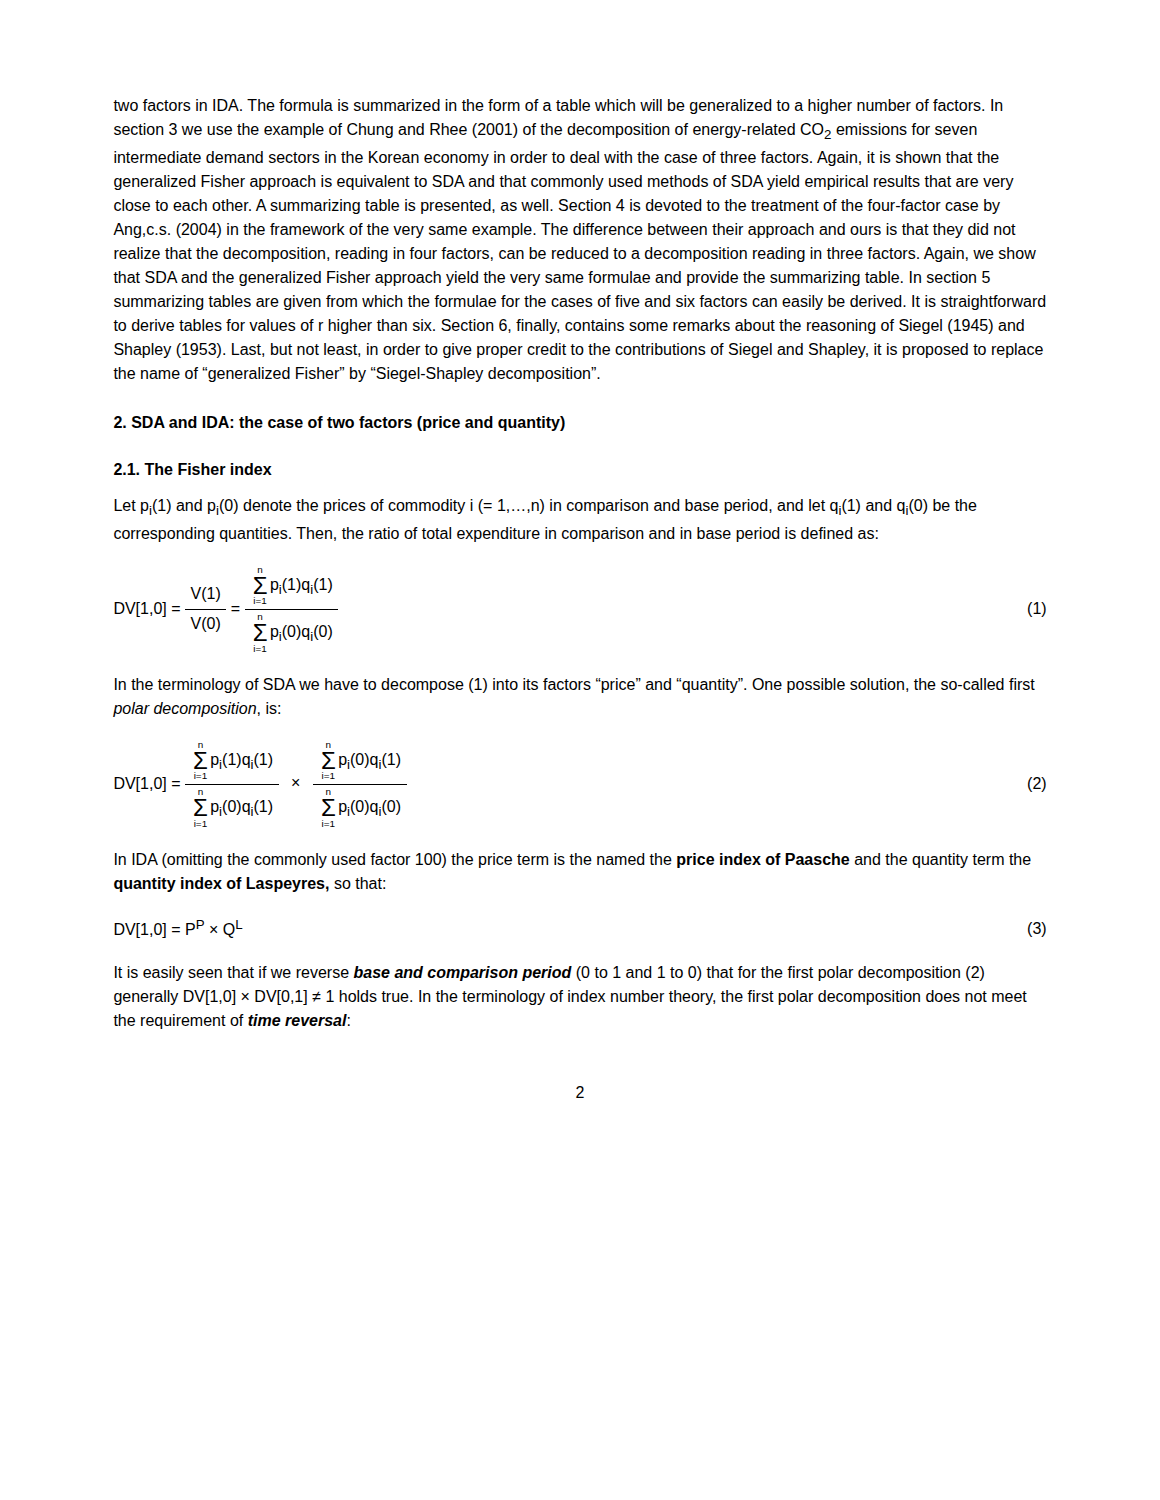two factors in IDA. The formula is summarized in the form of a table which will be generalized to a higher number of factors. In section 3 we use the example of Chung and Rhee (2001) of the decomposition of energy-related CO2 emissions for seven intermediate demand sectors in the Korean economy in order to deal with the case of three factors. Again, it is shown that the generalized Fisher approach is equivalent to SDA and that commonly used methods of SDA yield empirical results that are very close to each other. A summarizing table is presented, as well. Section 4 is devoted to the treatment of the four-factor case by Ang,c.s. (2004) in the framework of the very same example. The difference between their approach and ours is that they did not realize that the decomposition, reading in four factors, can be reduced to a decomposition reading in three factors. Again, we show that SDA and the generalized Fisher approach yield the very same formulae and provide the summarizing table. In section 5 summarizing tables are given from which the formulae for the cases of five and six factors can easily be derived. It is straightforward to derive tables for values of r higher than six. Section 6, finally, contains some remarks about the reasoning of Siegel (1945) and Shapley (1953). Last, but not least, in order to give proper credit to the contributions of Siegel and Shapley, it is proposed to replace the name of “generalized Fisher” by “Siegel-Shapley decomposition”.
2. SDA and IDA: the case of two factors (price and quantity)
2.1. The Fisher index
Let pi(1) and pi(0) denote the prices of commodity i (= 1,…,n) in comparison and base period, and let qi(1) and qi(0) be the corresponding quantities. Then, the ratio of total expenditure in comparison and in base period is defined as:
DV[1,0] = V(1) V(0) = nΣi=1pi(1)qi(1) nΣi=1pi(0)qi(0)
(1)
In the terminology of SDA we have to decompose (1) into its factors “price” and “quantity”. One possible solution, the so-called first polar decomposition, is:
DV[1,0] = nΣi=1pi(1)qi(1) nΣi=1pi(0)qi(1) × nΣi=1pi(0)qi(1) nΣi=1pi(0)qi(0)
(2)
In IDA (omitting the commonly used factor 100) the price term is the named the price index of Paasche and the quantity term the quantity index of Laspeyres, so that:
DV[1,0] = PP × QL
(3)
It is easily seen that if we reverse base and comparison period (0 to 1 and 1 to 0) that for the first polar decomposition (2) generally DV[1,0] × DV[0,1] ≠ 1 holds true. In the terminology of index number theory, the first polar decomposition does not meet the requirement of time reversal:
2